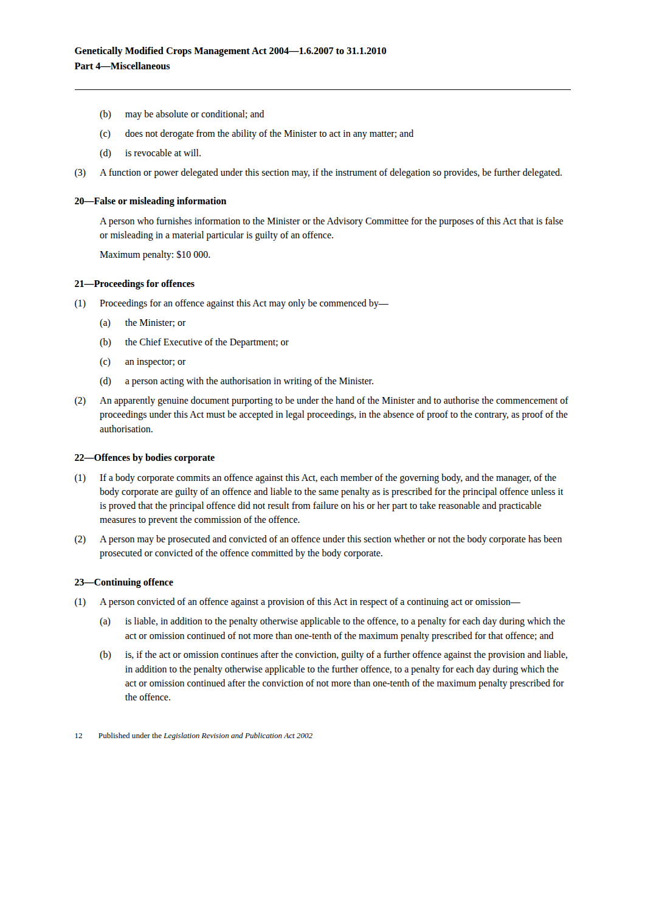Genetically Modified Crops Management Act 2004—1.6.2007 to 31.1.2010
Part 4—Miscellaneous
(b) may be absolute or conditional; and
(c) does not derogate from the ability of the Minister to act in any matter; and
(d) is revocable at will.
(3) A function or power delegated under this section may, if the instrument of delegation so provides, be further delegated.
20—False or misleading information
A person who furnishes information to the Minister or the Advisory Committee for the purposes of this Act that is false or misleading in a material particular is guilty of an offence.
Maximum penalty: $10 000.
21—Proceedings for offences
(1) Proceedings for an offence against this Act may only be commenced by—
(a) the Minister; or
(b) the Chief Executive of the Department; or
(c) an inspector; or
(d) a person acting with the authorisation in writing of the Minister.
(2) An apparently genuine document purporting to be under the hand of the Minister and to authorise the commencement of proceedings under this Act must be accepted in legal proceedings, in the absence of proof to the contrary, as proof of the authorisation.
22—Offences by bodies corporate
(1) If a body corporate commits an offence against this Act, each member of the governing body, and the manager, of the body corporate are guilty of an offence and liable to the same penalty as is prescribed for the principal offence unless it is proved that the principal offence did not result from failure on his or her part to take reasonable and practicable measures to prevent the commission of the offence.
(2) A person may be prosecuted and convicted of an offence under this section whether or not the body corporate has been prosecuted or convicted of the offence committed by the body corporate.
23—Continuing offence
(1) A person convicted of an offence against a provision of this Act in respect of a continuing act or omission—
(a) is liable, in addition to the penalty otherwise applicable to the offence, to a penalty for each day during which the act or omission continued of not more than one-tenth of the maximum penalty prescribed for that offence; and
(b) is, if the act or omission continues after the conviction, guilty of a further offence against the provision and liable, in addition to the penalty otherwise applicable to the further offence, to a penalty for each day during which the act or omission continued after the conviction of not more than one-tenth of the maximum penalty prescribed for the offence.
12
Published under the Legislation Revision and Publication Act 2002